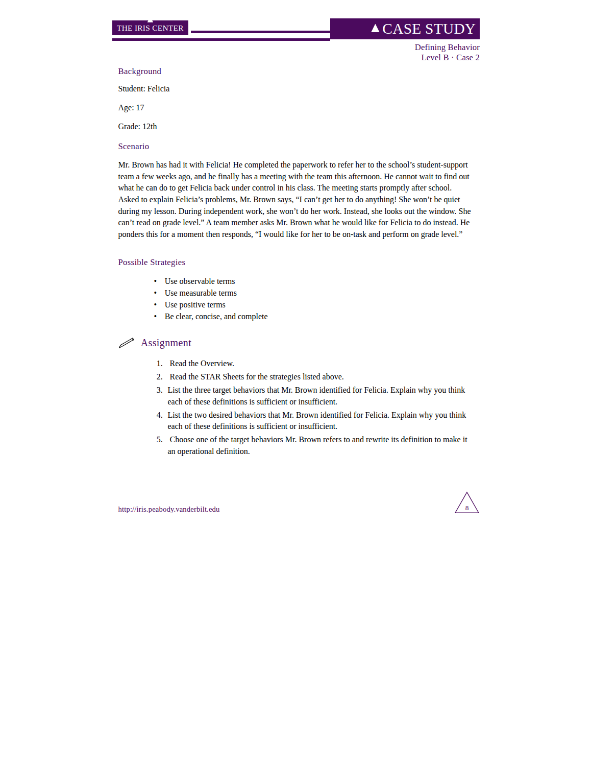THE IRIS CENTER
CASE STUDY
Defining Behavior
Level B · Case 2
Background
Student: Felicia
Age: 17
Grade: 12th
Scenario
Mr. Brown has had it with Felicia! He completed the paperwork to refer her to the school’s student-support team a few weeks ago, and he finally has a meeting with the team this afternoon. He cannot wait to find out what he can do to get Felicia back under control in his class. The meeting starts promptly after school. Asked to explain Felicia’s problems, Mr. Brown says, “I can’t get her to do anything! She won’t be quiet during my lesson. During independent work, she won’t do her work. Instead, she looks out the window. She can’t read on grade level.” A team member asks Mr. Brown what he would like for Felicia to do instead. He ponders this for a moment then responds, “I would like for her to be on-task and perform on grade level.”
Possible Strategies
Use observable terms
Use measurable terms
Use positive terms
Be clear, concise, and complete
Assignment
Read the Overview.
Read the STAR Sheets for the strategies listed above.
List the three target behaviors that Mr. Brown identified for Felicia. Explain why you think each of these definitions is sufficient or insufficient.
List the two desired behaviors that Mr. Brown identified for Felicia. Explain why you think each of these definitions is sufficient or insufficient.
Choose one of the target behaviors Mr. Brown refers to and rewrite its definition to make it an operational definition.
http://iris.peabody.vanderbilt.edu
8